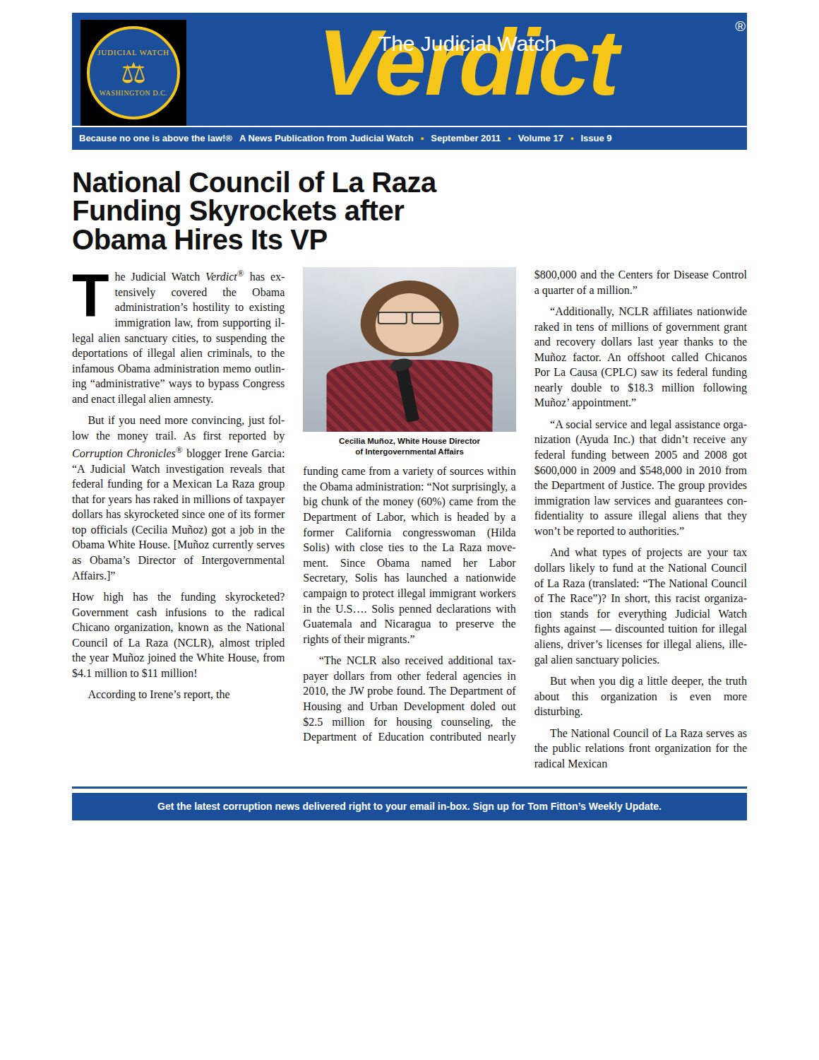®
Judicial Watch
⚖
Washington D.C.
The Judicial Watch
Verdict
Because no one is above the law!® A News Publication from Judicial Watch • September 2011 • Volume 17 • Issue 9
National Council of La Raza Funding Skyrockets after Obama Hires Its VP
The Judicial Watch Verdict® has extensively covered the Obama administration’s hostility to existing immigration law, from supporting illegal alien sanctuary cities, to suspending the deportations of illegal alien criminals, to the infamous Obama administration memo outlining “administrative” ways to bypass Congress and enact illegal alien amnesty.
But if you need more convincing, just follow the money trail. As first reported by Corruption Chronicles® blogger Irene Garcia: “A Judicial Watch investigation reveals that federal funding for a Mexican La Raza group that for years has raked in millions of taxpayer dollars has skyrocketed since one of its former top officials (Cecilia Muñoz) got a job in the Obama White House. [Muñoz currently serves as Obama’s Director of Intergovernmental Affairs.]”
How high has the funding skyrocketed? Government cash infusions to the radical Chicano organization, known as the National Council of La Raza (NCLR), almost tripled the year Muñoz joined the White House, from $4.1 million to $11 million!
According to Irene’s report, the
Cecilia Muñoz, White House Director
of Intergovernmental Affairs
funding came from a variety of sources within the Obama administration: “Not surprisingly, a big chunk of the money (60%) came from the Department of Labor, which is headed by a former California congresswoman (Hilda Solis) with close ties to the La Raza movement. Since Obama named her Labor Secretary, Solis has launched a nationwide campaign to protect illegal immigrant workers in the U.S…. Solis penned declarations with Guatemala and Nicaragua to preserve the rights of their migrants.”
“The NCLR also received additional taxpayer dollars from other federal agencies in 2010, the JW probe found. The Department of Housing and Urban Development doled out $2.5 million for housing counseling, the Department of Education contributed nearly $800,000 and the Centers for Disease Control a quarter of a million.”
“Additionally, NCLR affiliates nationwide raked in tens of millions of government grant and recovery dollars last year thanks to the Muñoz factor. An offshoot called Chicanos Por La Causa (CPLC) saw its federal funding nearly double to $18.3 million following Muñoz’ appointment.”
“A social service and legal assistance organization (Ayuda Inc.) that didn’t receive any federal funding between 2005 and 2008 got $600,000 in 2009 and $548,000 in 2010 from the Department of Justice. The group provides immigration law services and guarantees confidentiality to assure illegal aliens that they won’t be reported to authorities.”
And what types of projects are your tax dollars likely to fund at the National Council of La Raza (translated: “The National Council of The Race”)? In short, this racist organization stands for everything Judicial Watch fights against — discounted tuition for illegal aliens, driver’s licenses for illegal aliens, illegal alien sanctuary policies.
But when you dig a little deeper, the truth about this organization is even more disturbing.
The National Council of La Raza serves as the public relations front organization for the radical Mexican
Get the latest corruption news delivered right to your email in-box. Sign up for Tom Fitton’s Weekly Update.